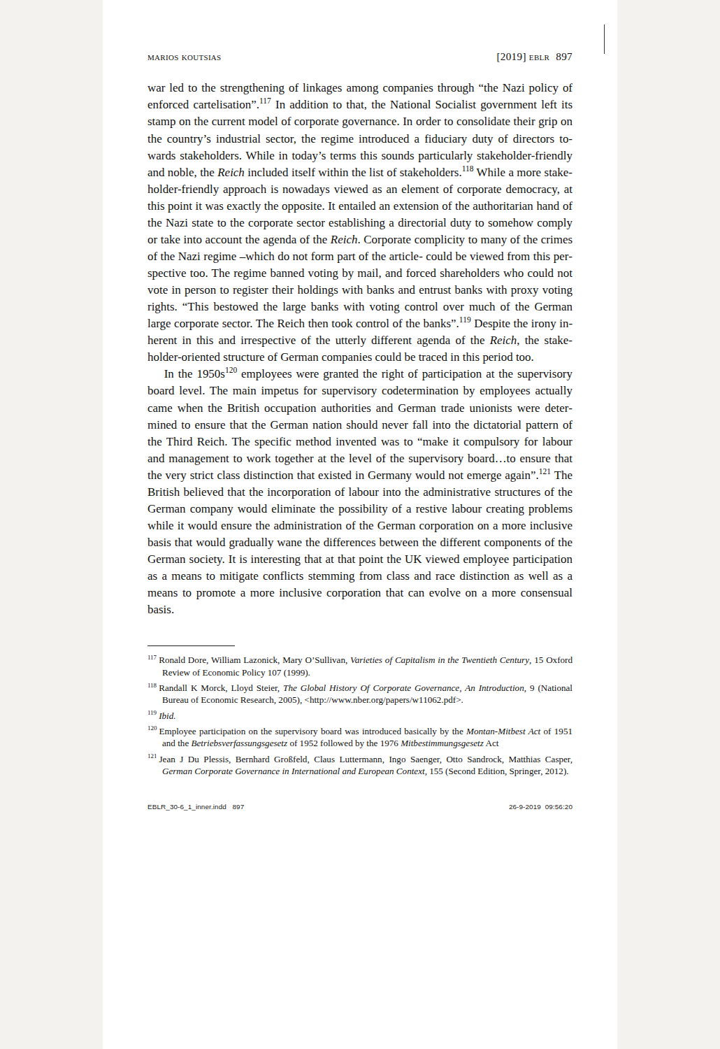marios koutsias [2019] eblr897
war led to the strengthening of linkages among companies through “the Nazi policy of enforced cartelisation”.117 In addition to that, the National Socialist government left its stamp on the current model of corporate governance. In order to consolidate their grip on the country’s industrial sector, the regime introduced a fiduciary duty of directors towards stakeholders. While in today’s terms this sounds particularly stakeholder-friendly and noble, the Reich included itself within the list of stakeholders.118 While a more stakeholder-friendly approach is nowadays viewed as an element of corporate democracy, at this point it was exactly the opposite. It entailed an extension of the authoritarian hand of the Nazi state to the corporate sector establishing a directorial duty to somehow comply or take into account the agenda of the Reich. Corporate complicity to many of the crimes of the Nazi regime –which do not form part of the article- could be viewed from this perspective too. The regime banned voting by mail, and forced shareholders who could not vote in person to register their holdings with banks and entrust banks with proxy voting rights. “This bestowed the large banks with voting control over much of the German large corporate sector. The Reich then took control of the banks”.119 Despite the irony inherent in this and irrespective of the utterly different agenda of the Reich, the stakeholder-oriented structure of German companies could be traced in this period too.
In the 1950s120 employees were granted the right of participation at the supervisory board level. The main impetus for supervisory codetermination by employees actually came when the British occupation authorities and German trade unionists were determined to ensure that the German nation should never fall into the dictatorial pattern of the Third Reich. The specific method invented was to “make it compulsory for labour and management to work together at the level of the supervisory board…to ensure that the very strict class distinction that existed in Germany would not emerge again”.121 The British believed that the incorporation of labour into the administrative structures of the German company would eliminate the possibility of a restive labour creating problems while it would ensure the administration of the German corporation on a more inclusive basis that would gradually wane the differences between the different components of the German society. It is interesting that at that point the UK viewed employee participation as a means to mitigate conflicts stemming from class and race distinction as well as a means to promote a more inclusive corporation that can evolve on a more consensual basis.
117Ronald Dore, William Lazonick, Mary O’Sullivan, Varieties of Capitalism in the Twentieth Century, 15 Oxford Review of Economic Policy 107 (1999).
118Randall K Morck, Lloyd Steier, The Global History Of Corporate Governance, An Introduction, 9 (National Bureau of Economic Research, 2005), <http://www.nber.org/papers/w11062.pdf>.
119Ibid.
120Employee participation on the supervisory board was introduced basically by the Montan-Mitbest Act of 1951 and the Betriebsverfassungsgesetz of 1952 followed by the 1976 Mitbestimmungsgesetz Act
121Jean J Du Plessis, Bernhard Großfeld, Claus Luttermann, Ingo Saenger, Otto Sandrock, Matthias Casper, German Corporate Governance in International and European Context, 155 (Second Edition, Springer, 2012).
EBLR_30-6_1_inner.indd 897 26-9-2019 09:56:20